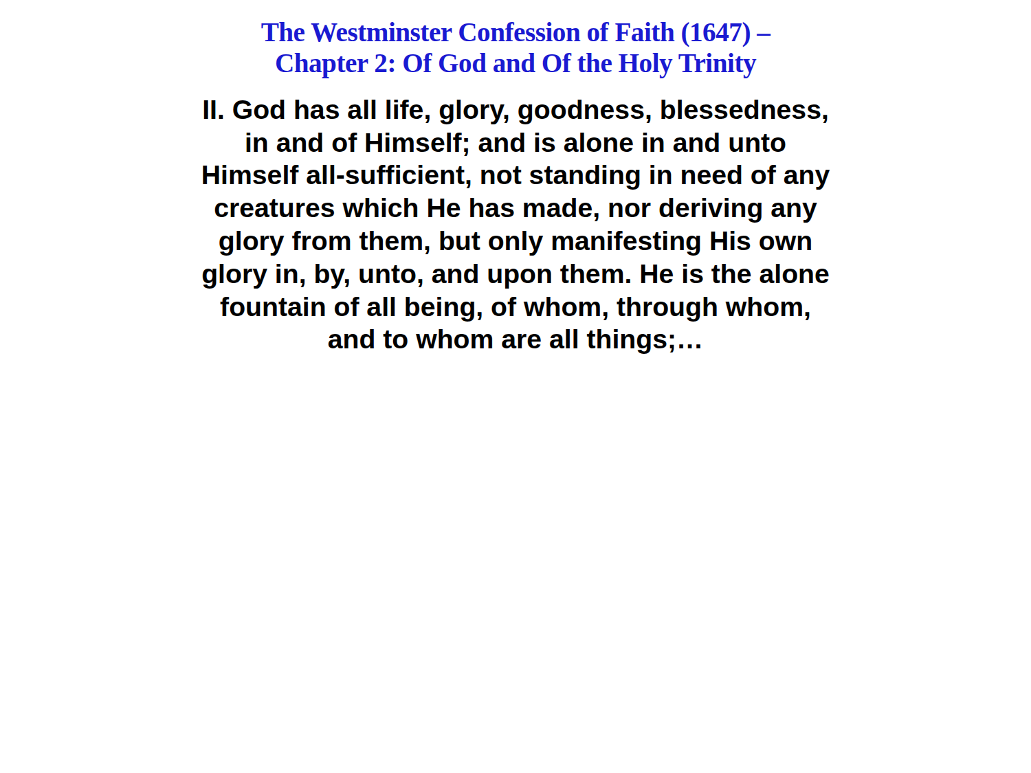The Westminster Confession of Faith (1647) –Chapter 2: Of God and Of the Holy Trinity
II. God has all life, glory, goodness, blessedness, in and of Himself; and is alone in and unto Himself all-sufficient, not standing in need of any creatures which He has made, nor deriving any glory from them, but only manifesting His own glory in, by, unto, and upon them. He is the alone fountain of all being, of whom, through whom, and to whom are all things;…